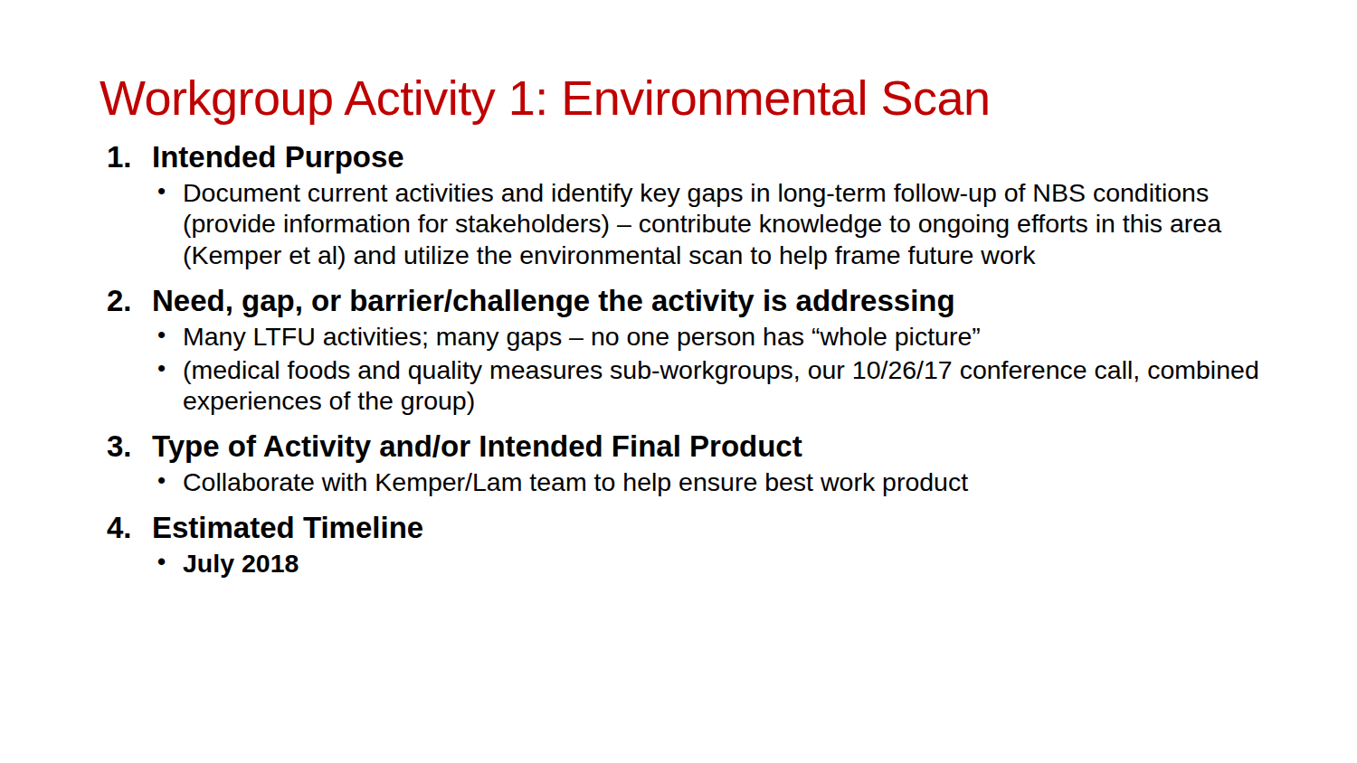Workgroup Activity 1: Environmental Scan
Intended Purpose
Document current activities and identify key gaps in long-term follow-up of NBS conditions (provide information for stakeholders) – contribute knowledge to ongoing efforts in this area (Kemper et al) and utilize the environmental scan to help frame future work
Need, gap, or barrier/challenge the activity is addressing
Many LTFU activities; many gaps – no one person has “whole picture”
(medical foods and quality measures sub-workgroups, our 10/26/17 conference call, combined experiences of the group)
Type of Activity and/or Intended Final Product
Collaborate with Kemper/Lam team to help ensure best work product
Estimated Timeline
July 2018